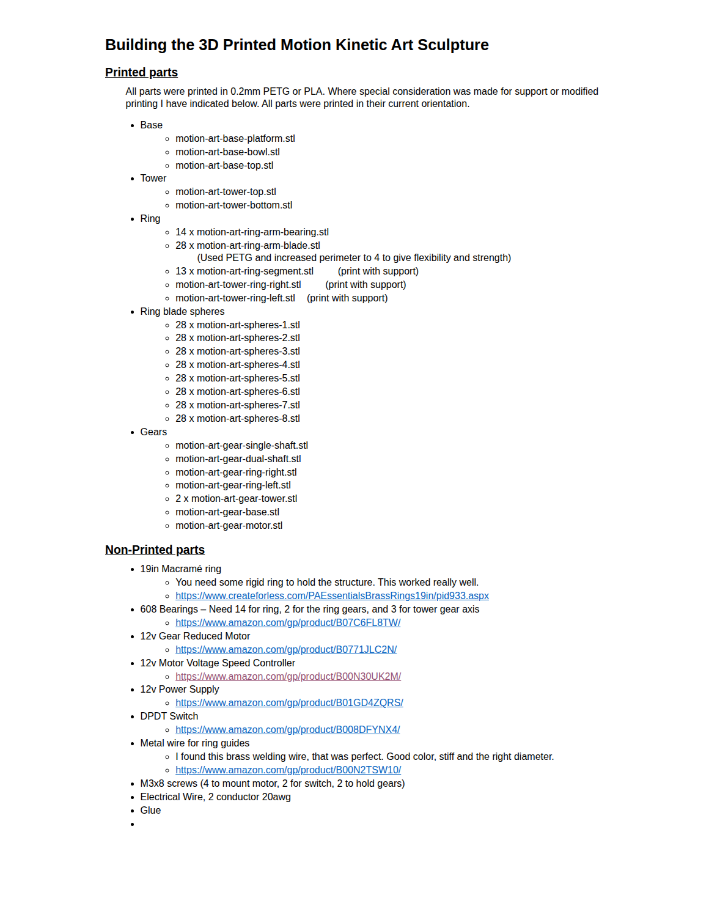Building the 3D Printed Motion Kinetic Art Sculpture
Printed parts
All parts were printed in 0.2mm PETG or PLA. Where special consideration was made for support or modified printing I have indicated below. All parts were printed in their current orientation.
Base
motion-art-base-platform.stl
motion-art-base-bowl.stl
motion-art-base-top.stl
Tower
motion-art-tower-top.stl
motion-art-tower-bottom.stl
Ring
14 x motion-art-ring-arm-bearing.stl
28 x motion-art-ring-arm-blade.stl (Used PETG and increased perimeter to 4 to give flexibility and strength)
13 x motion-art-ring-segment.stl (print with support)
motion-art-tower-ring-right.stl (print with support)
motion-art-tower-ring-left.stl(print with support)
Ring blade spheres
28 x motion-art-spheres-1.stl
28 x motion-art-spheres-2.stl
28 x motion-art-spheres-3.stl
28 x motion-art-spheres-4.stl
28 x motion-art-spheres-5.stl
28 x motion-art-spheres-6.stl
28 x motion-art-spheres-7.stl
28 x motion-art-spheres-8.stl
Gears
motion-art-gear-single-shaft.stl
motion-art-gear-dual-shaft.stl
motion-art-gear-ring-right.stl
motion-art-gear-ring-left.stl
2 x motion-art-gear-tower.stl
motion-art-gear-base.stl
motion-art-gear-motor.stl
Non-Printed parts
19in Macramé ring
You need some rigid ring to hold the structure. This worked really well.
https://www.createforless.com/PAEssentialsBrassRings19in/pid933.aspx
608 Bearings – Need 14 for ring, 2 for the ring gears, and 3 for tower gear axis
https://www.amazon.com/gp/product/B07C6FL8TW/
12v Gear Reduced Motor
https://www.amazon.com/gp/product/B0771JLC2N/
12v Motor Voltage Speed Controller
https://www.amazon.com/gp/product/B00N30UK2M/
12v Power Supply
https://www.amazon.com/gp/product/B01GD4ZQRS/
DPDT Switch
https://www.amazon.com/gp/product/B008DFYNX4/
Metal wire for ring guides
I found this brass welding wire, that was perfect. Good color, stiff and the right diameter.
https://www.amazon.com/gp/product/B00N2TSW10/
M3x8 screws (4 to mount motor, 2 for switch, 2 to hold gears)
Electrical Wire, 2 conductor 20awg
Glue